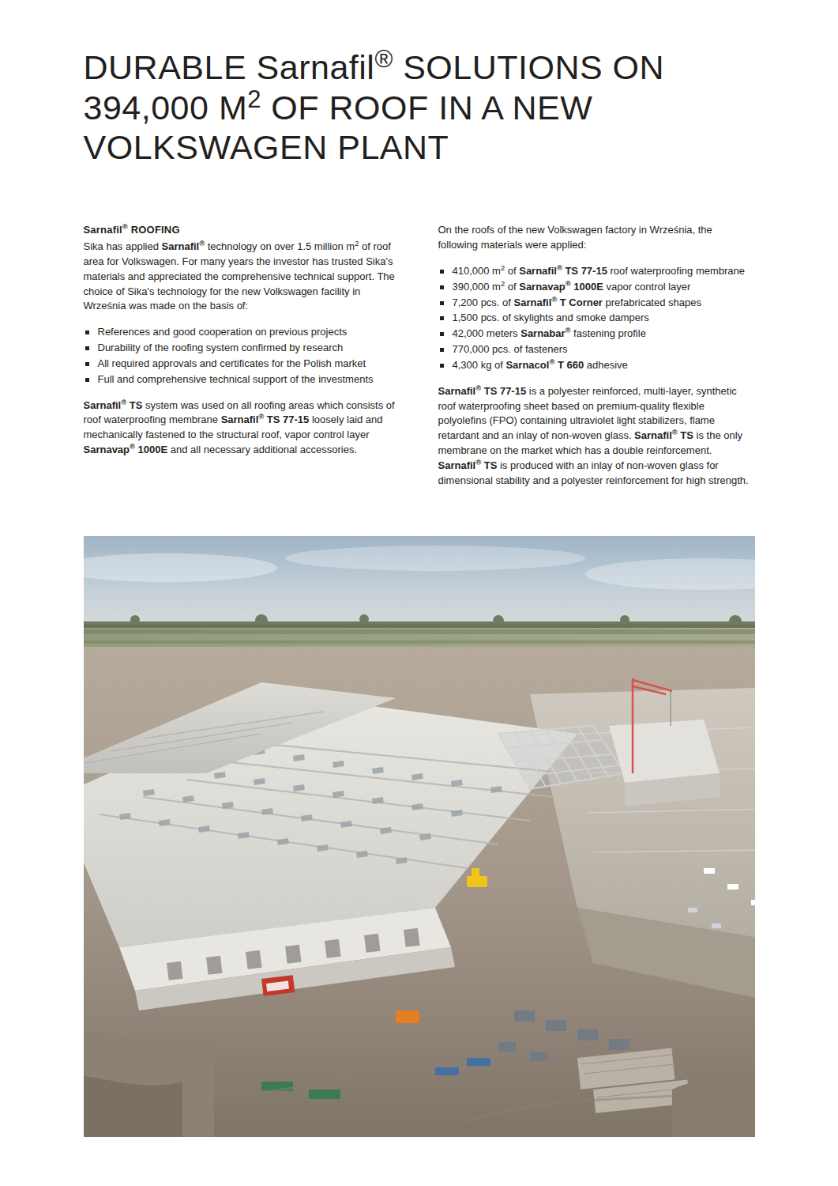DURABLE Sarnafil® SOLUTIONS ON 394,000 M2 OF ROOF IN A NEW VOLKSWAGEN PLANT
Sarnafil® ROOFING
Sika has applied Sarnafil® technology on over 1.5 million m2 of roof area for Volkswagen. For many years the investor has trusted Sika's materials and appreciated the comprehensive technical support. The choice of Sika's technology for the new Volkswagen facility in Września was made on the basis of:
References and good cooperation on previous projects
Durability of the roofing system confirmed by research
All required approvals and certificates for the Polish market
Full and comprehensive technical support of the investments
Sarnafil® TS system was used on all roofing areas which consists of roof waterproofing membrane Sarnafil® TS 77-15 loosely laid and mechanically fastened to the structural roof, vapor control layer Sarnavap® 1000E and all necessary additional accessories.
On the roofs of the new Volkswagen factory in Września, the following materials were applied:
410,000 m2 of Sarnafil® TS 77-15 roof waterproofing membrane
390,000 m2 of Sarnavap® 1000E vapor control layer
7,200 pcs. of Sarnafil® T Corner prefabricated shapes
1,500 pcs. of skylights and smoke dampers
42,000 meters Sarnabar® fastening profile
770,000 pcs. of fasteners
4,300 kg of Sarnacol® T 660 adhesive
Sarnafil® TS 77-15 is a polyester reinforced, multi-layer, synthetic roof waterproofing sheet based on premium-quality flexible polyolefins (FPO) containing ultraviolet light stabilizers, flame retardant and an inlay of non-woven glass. Sarnafil® TS is the only membrane on the market which has a double reinforcement. Sarnafil® TS is produced with an inlay of non-woven glass for dimensional stability and a polyester reinforcement for high strength.